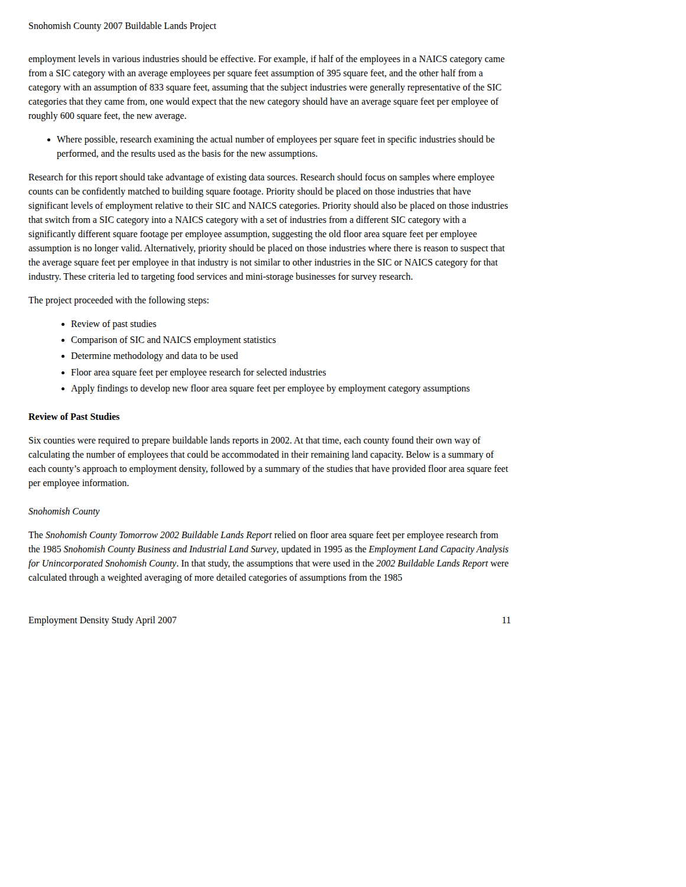Snohomish County 2007 Buildable Lands Project
employment levels in various industries should be effective. For example, if half of the employees in a NAICS category came from a SIC category with an average employees per square feet assumption of 395 square feet, and the other half from a category with an assumption of 833 square feet, assuming that the subject industries were generally representative of the SIC categories that they came from, one would expect that the new category should have an average square feet per employee of roughly 600 square feet, the new average.
Where possible, research examining the actual number of employees per square feet in specific industries should be performed, and the results used as the basis for the new assumptions.
Research for this report should take advantage of existing data sources. Research should focus on samples where employee counts can be confidently matched to building square footage. Priority should be placed on those industries that have significant levels of employment relative to their SIC and NAICS categories. Priority should also be placed on those industries that switch from a SIC category into a NAICS category with a set of industries from a different SIC category with a significantly different square footage per employee assumption, suggesting the old floor area square feet per employee assumption is no longer valid. Alternatively, priority should be placed on those industries where there is reason to suspect that the average square feet per employee in that industry is not similar to other industries in the SIC or NAICS category for that industry. These criteria led to targeting food services and mini-storage businesses for survey research.
The project proceeded with the following steps:
Review of past studies
Comparison of SIC and NAICS employment statistics
Determine methodology and data to be used
Floor area square feet per employee research for selected industries
Apply findings to develop new floor area square feet per employee by employment category assumptions
Review of Past Studies
Six counties were required to prepare buildable lands reports in 2002. At that time, each county found their own way of calculating the number of employees that could be accommodated in their remaining land capacity. Below is a summary of each county’s approach to employment density, followed by a summary of the studies that have provided floor area square feet per employee information.
Snohomish County
The Snohomish County Tomorrow 2002 Buildable Lands Report relied on floor area square feet per employee research from the 1985 Snohomish County Business and Industrial Land Survey, updated in 1995 as the Employment Land Capacity Analysis for Unincorporated Snohomish County. In that study, the assumptions that were used in the 2002 Buildable Lands Report were calculated through a weighted averaging of more detailed categories of assumptions from the 1985
Employment Density Study April 2007
11